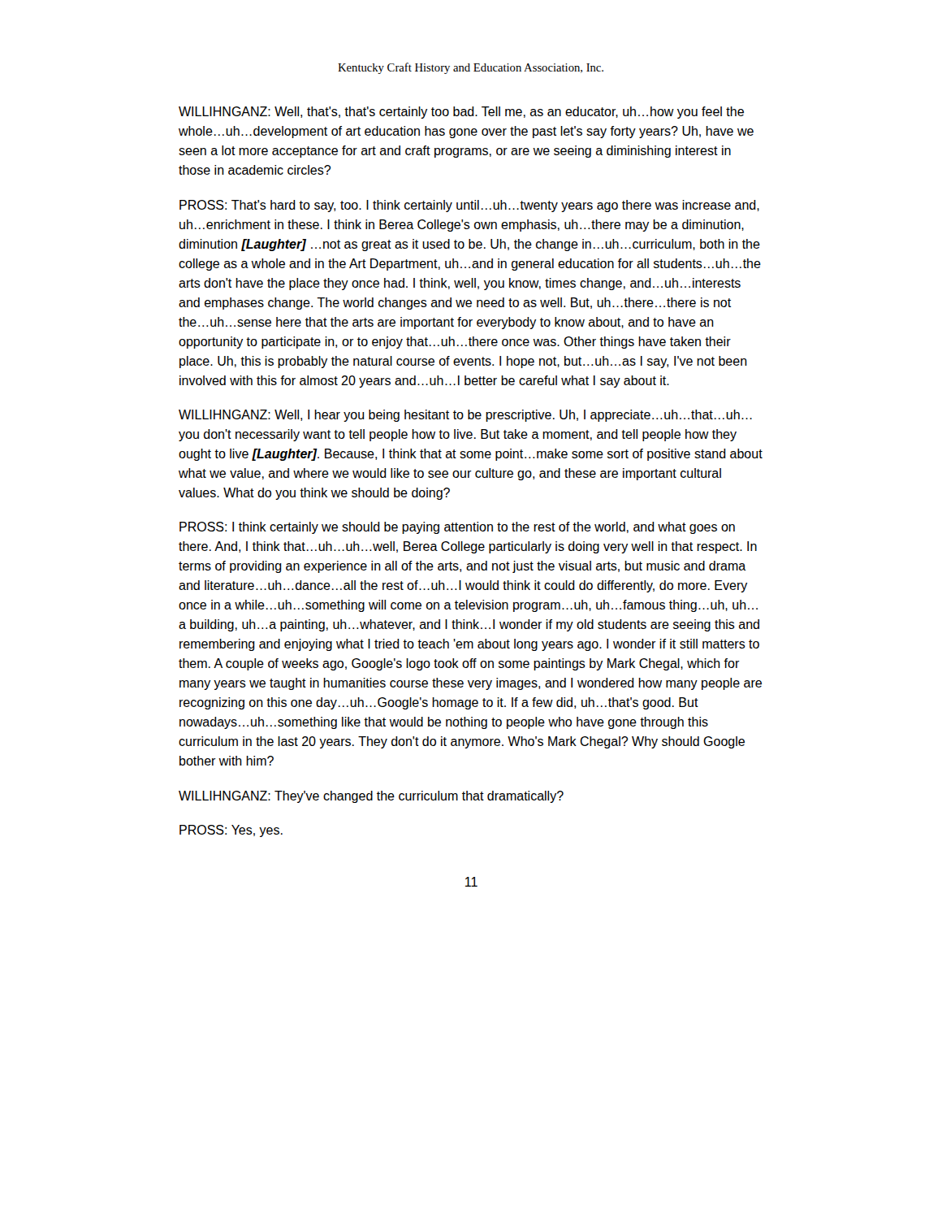Kentucky Craft History and Education Association, Inc.
WILLIHNGANZ: Well, that's, that's certainly too bad. Tell me, as an educator, uh…how you feel the whole…uh…development of art education has gone over the past let's say forty years? Uh, have we seen a lot more acceptance for art and craft programs, or are we seeing a diminishing interest in those in academic circles?
PROSS: That's hard to say, too. I think certainly until…uh…twenty years ago there was increase and, uh…enrichment in these. I think in Berea College's own emphasis, uh…there may be a diminution, diminution [Laughter] …not as great as it used to be. Uh, the change in…uh…curriculum, both in the college as a whole and in the Art Department, uh…and in general education for all students…uh…the arts don't have the place they once had. I think, well, you know, times change, and…uh…interests and emphases change. The world changes and we need to as well. But, uh…there…there is not the…uh…sense here that the arts are important for everybody to know about, and to have an opportunity to participate in, or to enjoy that…uh…there once was. Other things have taken their place. Uh, this is probably the natural course of events. I hope not, but…uh…as I say, I've not been involved with this for almost 20 years and…uh…I better be careful what I say about it.
WILLIHNGANZ: Well, I hear you being hesitant to be prescriptive. Uh, I appreciate…uh…that…uh…you don't necessarily want to tell people how to live. But take a moment, and tell people how they ought to live [Laughter]. Because, I think that at some point…make some sort of positive stand about what we value, and where we would like to see our culture go, and these are important cultural values. What do you think we should be doing?
PROSS: I think certainly we should be paying attention to the rest of the world, and what goes on there. And, I think that…uh…uh…well, Berea College particularly is doing very well in that respect. In terms of providing an experience in all of the arts, and not just the visual arts, but music and drama and literature…uh…dance…all the rest of…uh…I would think it could do differently, do more. Every once in a while…uh…something will come on a television program…uh, uh…famous thing…uh, uh…a building, uh…a painting, uh…whatever, and I think…I wonder if my old students are seeing this and remembering and enjoying what I tried to teach 'em about long years ago. I wonder if it still matters to them. A couple of weeks ago, Google's logo took off on some paintings by Mark Chegal, which for many years we taught in humanities course these very images, and I wondered how many people are recognizing on this one day…uh…Google's homage to it. If a few did, uh…that's good. But nowadays…uh…something like that would be nothing to people who have gone through this curriculum in the last 20 years. They don't do it anymore. Who's Mark Chegal? Why should Google bother with him?
WILLIHNGANZ: They've changed the curriculum that dramatically?
PROSS: Yes, yes.
11